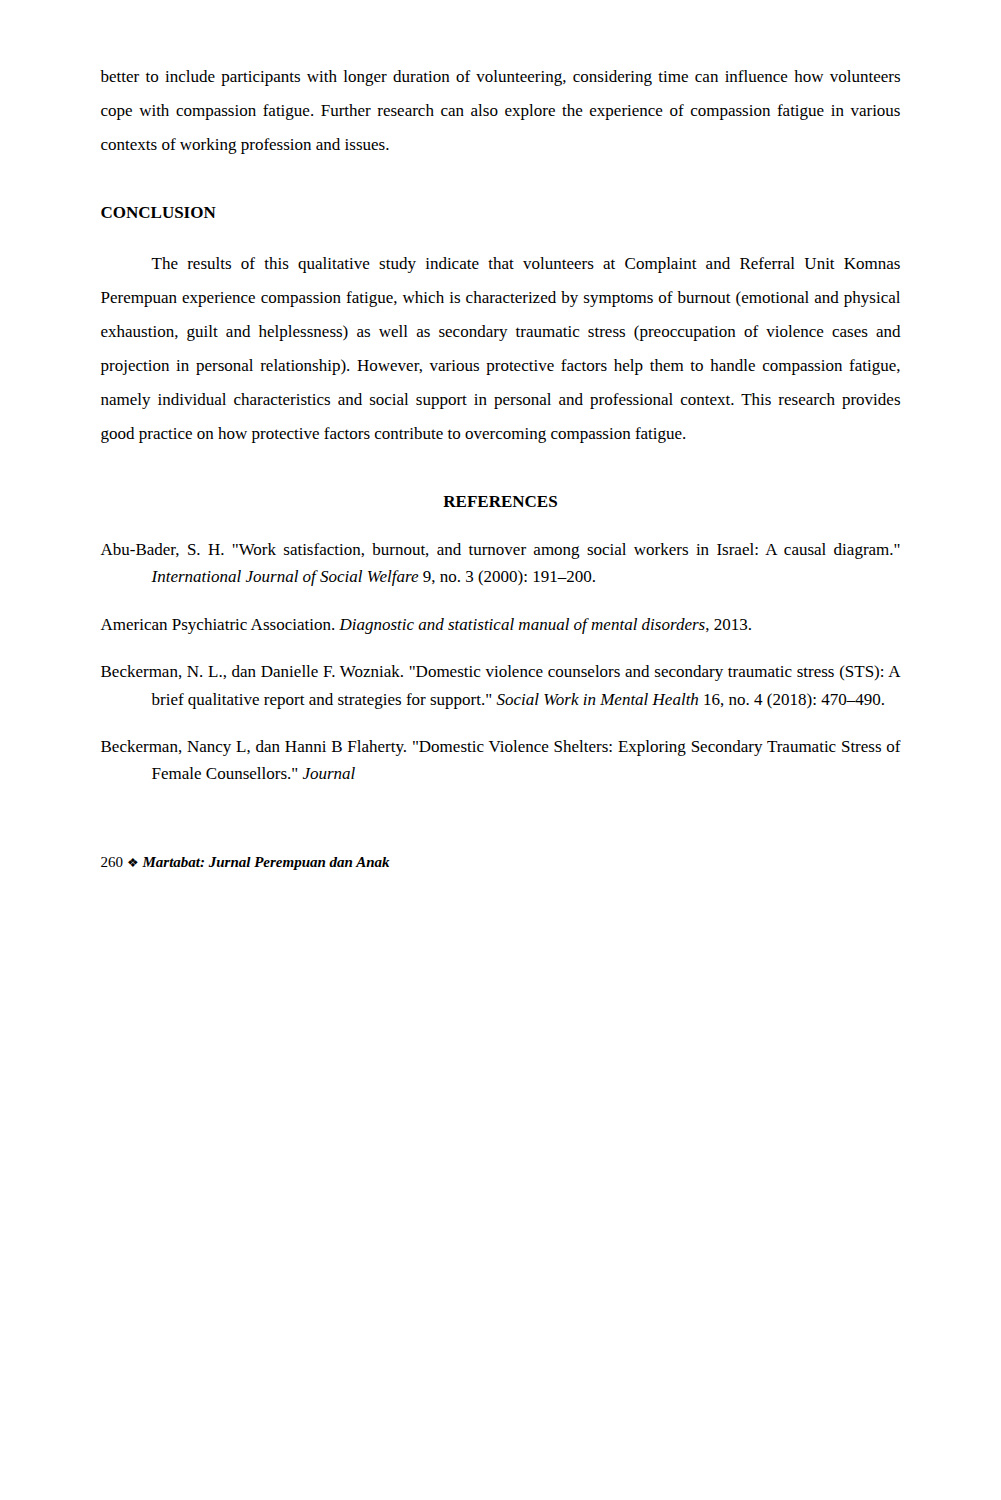better to include participants with longer duration of volunteering, considering time can influence how volunteers cope with compassion fatigue. Further research can also explore the experience of compassion fatigue in various contexts of working profession and issues.
CONCLUSION
The results of this qualitative study indicate that volunteers at Complaint and Referral Unit Komnas Perempuan experience compassion fatigue, which is characterized by symptoms of burnout (emotional and physical exhaustion, guilt and helplessness) as well as secondary traumatic stress (preoccupation of violence cases and projection in personal relationship). However, various protective factors help them to handle compassion fatigue, namely individual characteristics and social support in personal and professional context. This research provides good practice on how protective factors contribute to overcoming compassion fatigue.
REFERENCES
Abu-Bader, S. H. "Work satisfaction, burnout, and turnover among social workers in Israel: A causal diagram." International Journal of Social Welfare 9, no. 3 (2000): 191–200.
American Psychiatric Association. Diagnostic and statistical manual of mental disorders, 2013.
Beckerman, N. L., dan Danielle F. Wozniak. "Domestic violence counselors and secondary traumatic stress (STS): A brief qualitative report and strategies for support." Social Work in Mental Health 16, no. 4 (2018): 470–490.
Beckerman, Nancy L, dan Hanni B Flaherty. "Domestic Violence Shelters: Exploring Secondary Traumatic Stress of Female Counsellors." Journal
260 ❖ Martabat: Jurnal Perempuan dan Anak